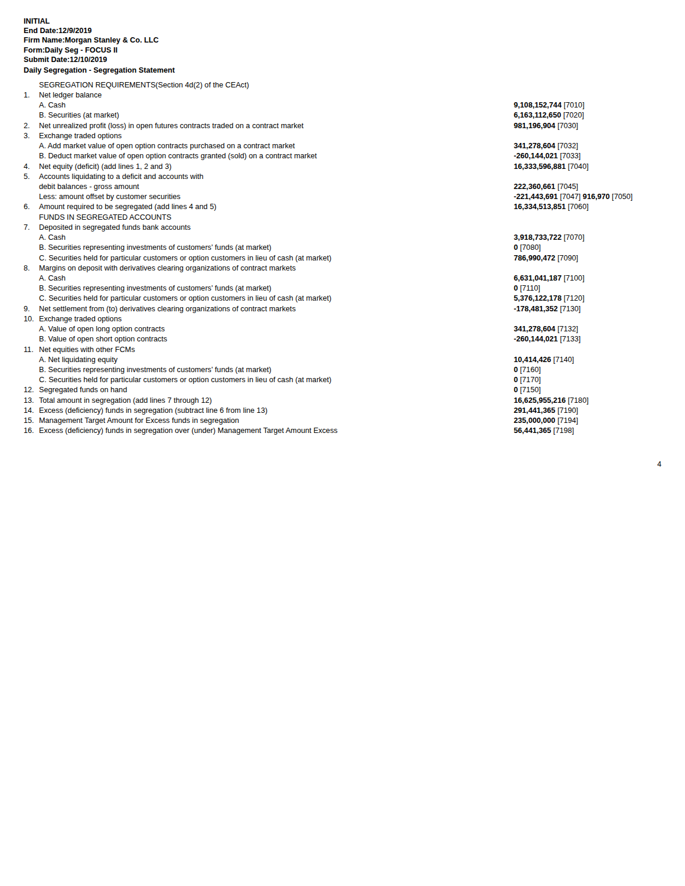INITIAL
End Date:12/9/2019
Firm Name:Morgan Stanley & Co. LLC
Form:Daily Seg - FOCUS II
Submit Date:12/10/2019
Daily Segregation - Segregation Statement
| | SEGREGATION REQUIREMENTS(Section 4d(2) of the CEAct) | |
| 1. | Net ledger balance | |
| | A. Cash | 9,108,152,744 [7010] |
| | B. Securities (at market) | 6,163,112,650 [7020] |
| 2. | Net unrealized profit (loss) in open futures contracts traded on a contract market | 981,196,904 [7030] |
| 3. | Exchange traded options | |
| | A. Add market value of open option contracts purchased on a contract market | 341,278,604 [7032] |
| | B. Deduct market value of open option contracts granted (sold) on a contract market | -260,144,021 [7033] |
| 4. | Net equity (deficit) (add lines 1, 2 and 3) | 16,333,596,881 [7040] |
| 5. | Accounts liquidating to a deficit and accounts with | |
| | debit balances - gross amount | 222,360,661 [7045] |
| | Less: amount offset by customer securities | -221,443,691 [7047] 916,970 [7050] |
| 6. | Amount required to be segregated (add lines 4 and 5) | 16,334,513,851 [7060] |
| | FUNDS IN SEGREGATED ACCOUNTS | |
| 7. | Deposited in segregated funds bank accounts | |
| | A. Cash | 3,918,733,722 [7070] |
| | B. Securities representing investments of customers' funds (at market) | 0 [7080] |
| | C. Securities held for particular customers or option customers in lieu of cash (at market) | 786,990,472 [7090] |
| 8. | Margins on deposit with derivatives clearing organizations of contract markets | |
| | A. Cash | 6,631,041,187 [7100] |
| | B. Securities representing investments of customers' funds (at market) | 0 [7110] |
| | C. Securities held for particular customers or option customers in lieu of cash (at market) | 5,376,122,178 [7120] |
| 9. | Net settlement from (to) derivatives clearing organizations of contract markets | -178,481,352 [7130] |
| 10. | Exchange traded options | |
| | A. Value of open long option contracts | 341,278,604 [7132] |
| | B. Value of open short option contracts | -260,144,021 [7133] |
| 11. | Net equities with other FCMs | |
| | A. Net liquidating equity | 10,414,426 [7140] |
| | B. Securities representing investments of customers' funds (at market) | 0 [7160] |
| | C. Securities held for particular customers or option customers in lieu of cash (at market) | 0 [7170] |
| 12. | Segregated funds on hand | 0 [7150] |
| 13. | Total amount in segregation (add lines 7 through 12) | 16,625,955,216 [7180] |
| 14. | Excess (deficiency) funds in segregation (subtract line 6 from line 13) | 291,441,365 [7190] |
| 15. | Management Target Amount for Excess funds in segregation | 235,000,000 [7194] |
| 16. | Excess (deficiency) funds in segregation over (under) Management Target Amount Excess | 56,441,365 [7198] |
4